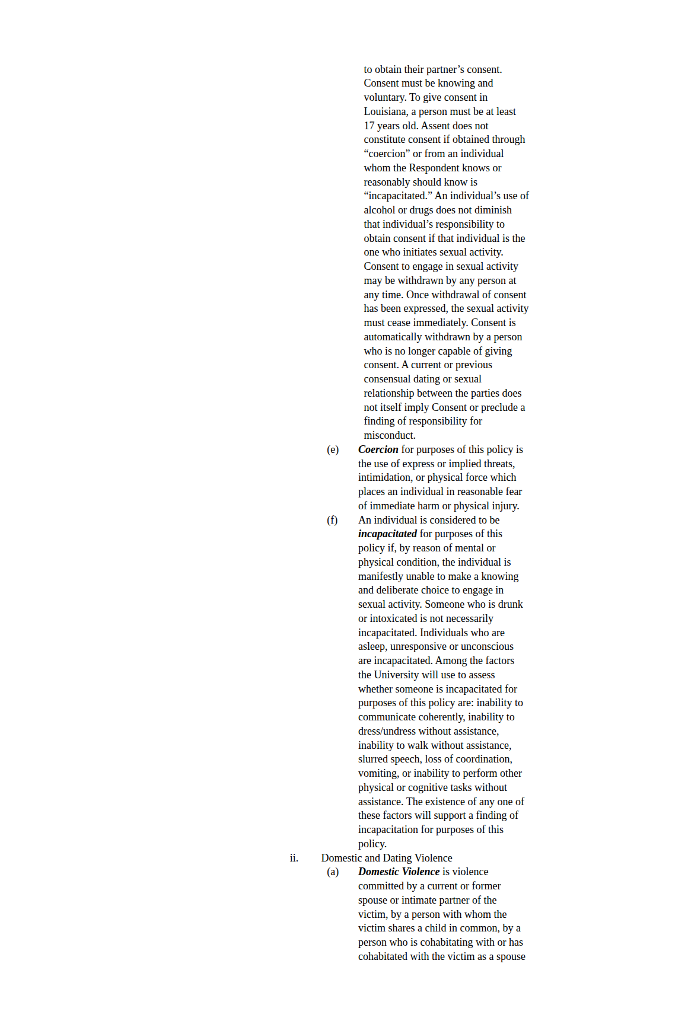to obtain their partner’s consent. Consent must be knowing and voluntary. To give consent in Louisiana, a person must be at least 17 years old. Assent does not constitute consent if obtained through “coercion” or from an individual whom the Respondent knows or reasonably should know is “incapacitated.” An individual’s use of alcohol or drugs does not diminish that individual’s responsibility to obtain consent if that individual is the one who initiates sexual activity. Consent to engage in sexual activity may be withdrawn by any person at any time. Once withdrawal of consent has been expressed, the sexual activity must cease immediately. Consent is automatically withdrawn by a person who is no longer capable of giving consent. A current or previous consensual dating or sexual relationship between the parties does not itself imply Consent or preclude a finding of responsibility for misconduct.
(e)
Coercion for purposes of this policy is the use of express or implied threats, intimidation, or physical force which places an individual in reasonable fear of immediate harm or physical injury.
(f)
An individual is considered to be incapacitated for purposes of this policy if, by reason of mental or physical condition, the individual is manifestly unable to make a knowing and deliberate choice to engage in sexual activity. Someone who is drunk or intoxicated is not necessarily incapacitated. Individuals who are asleep, unresponsive or unconscious are incapacitated. Among the factors the University will use to assess whether someone is incapacitated for purposes of this policy are: inability to communicate coherently, inability to dress/undress without assistance, inability to walk without assistance, slurred speech, loss of coordination, vomiting, or inability to perform other physical or cognitive tasks without assistance. The existence of any one of these factors will support a finding of incapacitation for purposes of this policy.
ii.
Domestic and Dating Violence
(a)
Domestic Violence is violence committed by a current or former spouse or intimate partner of the victim, by a person with whom the victim shares a child in common, by a person who is cohabitating with or has cohabitated with the victim as a spouse